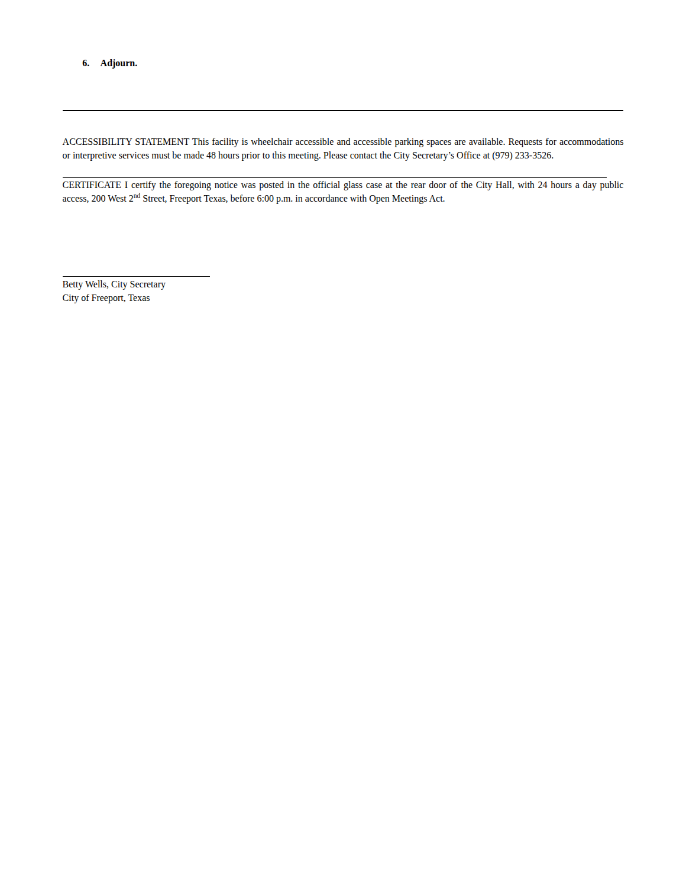6. Adjourn.
ACCESSIBILITY STATEMENT This facility is wheelchair accessible and accessible parking spaces are available. Requests for accommodations or interpretive services must be made 48 hours prior to this meeting. Please contact the City Secretary’s Office at (979) 233-3526.
CERTIFICATE I certify the foregoing notice was posted in the official glass case at the rear door of the City Hall, with 24 hours a day public access, 200 West 2nd Street, Freeport Texas, before 6:00 p.m. in accordance with Open Meetings Act.
Betty Wells, City Secretary
City of Freeport, Texas